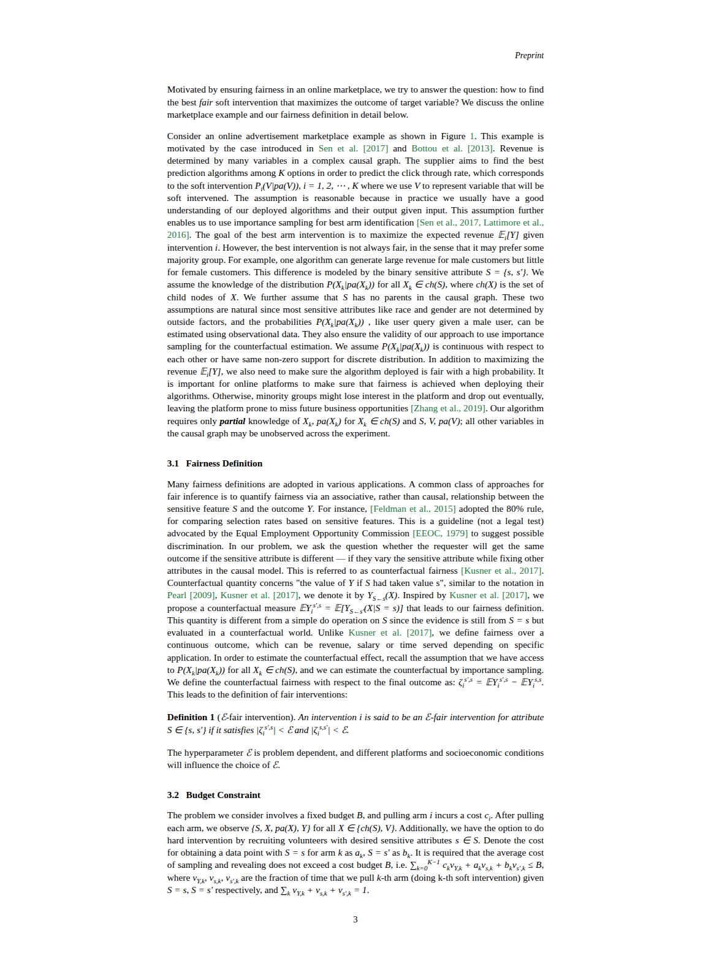Preprint
Motivated by ensuring fairness in an online marketplace, we try to answer the question: how to find the best fair soft intervention that maximizes the outcome of target variable? We discuss the online marketplace example and our fairness definition in detail below.
Consider an online advertisement marketplace example as shown in Figure 1. This example is motivated by the case introduced in Sen et al. [2017] and Bottou et al. [2013]. Revenue is determined by many variables in a complex causal graph. The supplier aims to find the best prediction algorithms among K options in order to predict the click through rate, which corresponds to the soft intervention Pi(V|pa(V)), i = 1, 2, ⋯ , K where we use V to represent variable that will be soft intervened. The assumption is reasonable because in practice we usually have a good understanding of our deployed algorithms and their output given input. This assumption further enables us to use importance sampling for best arm identification [Sen et al., 2017, Lattimore et al., 2016]. The goal of the best arm intervention is to maximize the expected revenue 𝔼i[Y] given intervention i. However, the best intervention is not always fair, in the sense that it may prefer some majority group. For example, one algorithm can generate large revenue for male customers but little for female customers. This difference is modeled by the binary sensitive attribute S = {s, s′}. We assume the knowledge of the distribution P(Xk|pa(Xk)) for all Xk ∈ ch(S), where ch(X) is the set of child nodes of X. We further assume that S has no parents in the causal graph. These two assumptions are natural since most sensitive attributes like race and gender are not determined by outside factors, and the probabilities P(Xk|pa(Xk)) , like user query given a male user, can be estimated using observational data. They also ensure the validity of our approach to use importance sampling for the counterfactual estimation. We assume P(Xk|pa(Xk)) is continuous with respect to each other or have same non-zero support for discrete distribution. In addition to maximizing the revenue 𝔼i[Y], we also need to make sure the algorithm deployed is fair with a high probability. It is important for online platforms to make sure that fairness is achieved when deploying their algorithms. Otherwise, minority groups might lose interest in the platform and drop out eventually, leaving the platform prone to miss future business opportunities [Zhang et al., 2019]. Our algorithm requires only partial knowledge of Xk, pa(Xk) for Xk ∈ ch(S) and S, V, pa(V); all other variables in the causal graph may be unobserved across the experiment.
3.1 Fairness Definition
Many fairness definitions are adopted in various applications. A common class of approaches for fair inference is to quantify fairness via an associative, rather than causal, relationship between the sensitive feature S and the outcome Y. For instance, [Feldman et al., 2015] adopted the 80% rule, for comparing selection rates based on sensitive features. This is a guideline (not a legal test) advocated by the Equal Employment Opportunity Commission [EEOC, 1979] to suggest possible discrimination. In our problem, we ask the question whether the requester will get the same outcome if the sensitive attribute is different — if they vary the sensitive attribute while fixing other attributes in the causal model. This is referred to as counterfactual fairness [Kusner et al., 2017]. Counterfactual quantity concerns "the value of Y if S had taken value s", similar to the notation in Pearl [2009], Kusner et al. [2017], we denote it by YS←s(X). Inspired by Kusner et al. [2017], we propose a counterfactual measure 𝔼Yis′,s = 𝔼[YS←s′(X|S = s)] that leads to our fairness definition. This quantity is different from a simple do operation on S since the evidence is still from S = s but evaluated in a counterfactual world. Unlike Kusner et al. [2017], we define fairness over a continuous outcome, which can be revenue, salary or time served depending on specific application. In order to estimate the counterfactual effect, recall the assumption that we have access to P(Xk|pa(Xk)) for all Xk ∈ ch(S), and we can estimate the counterfactual by importance sampling. We define the counterfactual fairness with respect to the final outcome as: ζis′,s = 𝔼Yis′,s − 𝔼Yis,s. This leads to the definition of fair interventions:
Definition 1 (ℰ-fair intervention). An intervention i is said to be an ℰ-fair intervention for attribute S ∈ {s, s′} if it satisfies |ζis′,s| < ℰ and |ζis,s′| < ℰ.
The hyperparameter ℰ is problem dependent, and different platforms and socioeconomic conditions will influence the choice of ℰ.
3.2 Budget Constraint
The problem we consider involves a fixed budget B, and pulling arm i incurs a cost ci. After pulling each arm, we observe {S, X, pa(X), Y} for all X ∈ {ch(S), V}. Additionally, we have the option to do hard intervention by recruiting volunteers with desired sensitive attributes s ∈ S. Denote the cost for obtaining a data point with S = s for arm k as ak, S = s′ as bk. It is required that the average cost of sampling and revealing does not exceed a cost budget B, i.e. ∑k=0K−1 ckνY,k + akνs,k + bkνs′,k ≤ B, where νY,k, νs,k, νs′,k are the fraction of time that we pull k-th arm (doing k-th soft intervention) given S = s, S = s′ respectively, and ∑k νY,k + νs,k + νs′,k = 1.
3